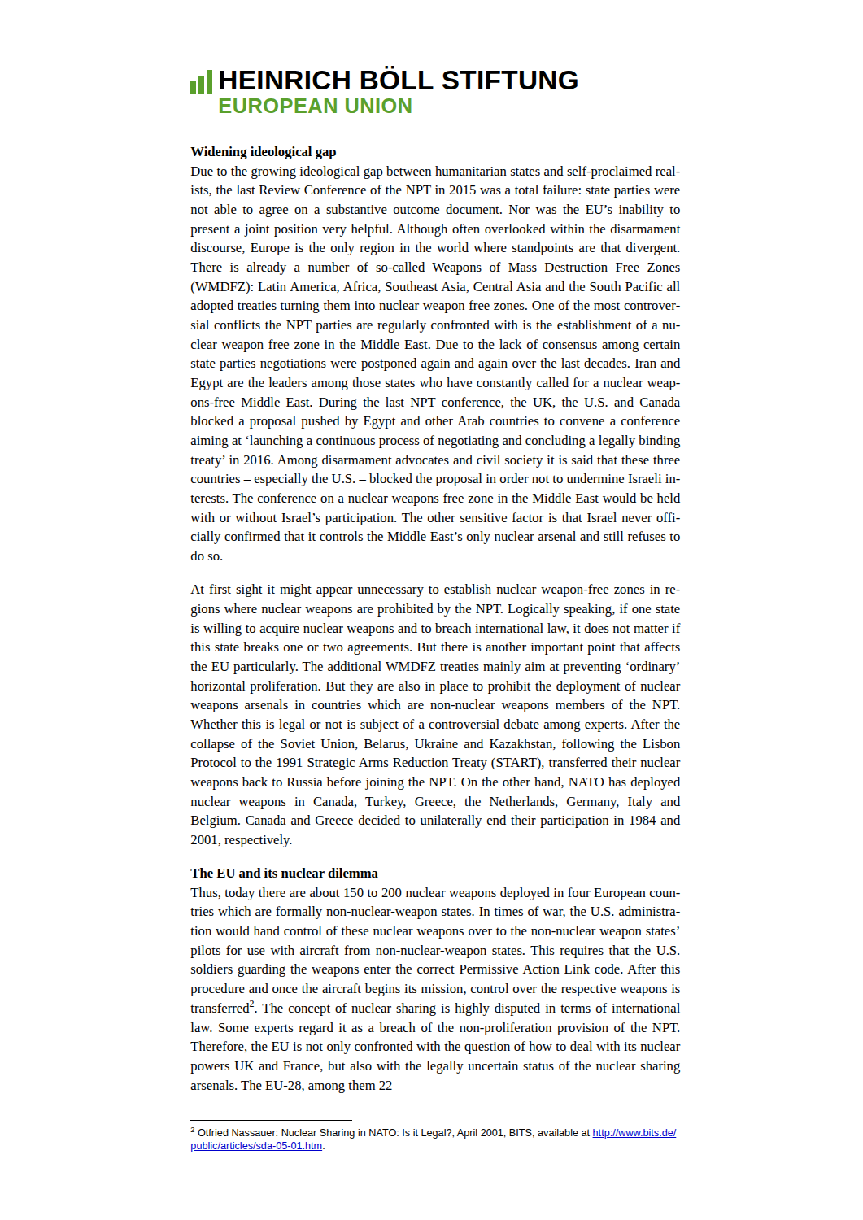HEINRICH BÖLL STIFTUNG
EUROPEAN UNION
Widening ideological gap
Due to the growing ideological gap between humanitarian states and self-proclaimed realists, the last Review Conference of the NPT in 2015 was a total failure: state parties were not able to agree on a substantive outcome document. Nor was the EU’s inability to present a joint position very helpful. Although often overlooked within the disarmament discourse, Europe is the only region in the world where standpoints are that divergent. There is already a number of so-called Weapons of Mass Destruction Free Zones (WMDFZ): Latin America, Africa, Southeast Asia, Central Asia and the South Pacific all adopted treaties turning them into nuclear weapon free zones. One of the most controversial conflicts the NPT parties are regularly confronted with is the establishment of a nuclear weapon free zone in the Middle East. Due to the lack of consensus among certain state parties negotiations were postponed again and again over the last decades. Iran and Egypt are the leaders among those states who have constantly called for a nuclear weapons-free Middle East. During the last NPT conference, the UK, the U.S. and Canada blocked a proposal pushed by Egypt and other Arab countries to convene a conference aiming at ‘launching a continuous process of negotiating and concluding a legally binding treaty’ in 2016. Among disarmament advocates and civil society it is said that these three countries – especially the U.S. – blocked the proposal in order not to undermine Israeli interests. The conference on a nuclear weapons free zone in the Middle East would be held with or without Israel’s participation. The other sensitive factor is that Israel never officially confirmed that it controls the Middle East’s only nuclear arsenal and still refuses to do so.
At first sight it might appear unnecessary to establish nuclear weapon-free zones in regions where nuclear weapons are prohibited by the NPT. Logically speaking, if one state is willing to acquire nuclear weapons and to breach international law, it does not matter if this state breaks one or two agreements. But there is another important point that affects the EU particularly. The additional WMDFZ treaties mainly aim at preventing ‘ordinary’ horizontal proliferation. But they are also in place to prohibit the deployment of nuclear weapons arsenals in countries which are non-nuclear weapons members of the NPT. Whether this is legal or not is subject of a controversial debate among experts. After the collapse of the Soviet Union, Belarus, Ukraine and Kazakhstan, following the Lisbon Protocol to the 1991 Strategic Arms Reduction Treaty (START), transferred their nuclear weapons back to Russia before joining the NPT. On the other hand, NATO has deployed nuclear weapons in Canada, Turkey, Greece, the Netherlands, Germany, Italy and Belgium. Canada and Greece decided to unilaterally end their participation in 1984 and 2001, respectively.
The EU and its nuclear dilemma
Thus, today there are about 150 to 200 nuclear weapons deployed in four European countries which are formally non-nuclear-weapon states. In times of war, the U.S. administration would hand control of these nuclear weapons over to the non-nuclear weapon states’ pilots for use with aircraft from non-nuclear-weapon states. This requires that the U.S. soldiers guarding the weapons enter the correct Permissive Action Link code. After this procedure and once the aircraft begins its mission, control over the respective weapons is transferred2. The concept of nuclear sharing is highly disputed in terms of international law. Some experts regard it as a breach of the non-proliferation provision of the NPT. Therefore, the EU is not only confronted with the question of how to deal with its nuclear powers UK and France, but also with the legally uncertain status of the nuclear sharing arsenals. The EU-28, among them 22
2 Otfried Nassauer: Nuclear Sharing in NATO: Is it Legal?, April 2001, BITS, available at http://www.bits.de/public/articles/sda-05-01.htm.